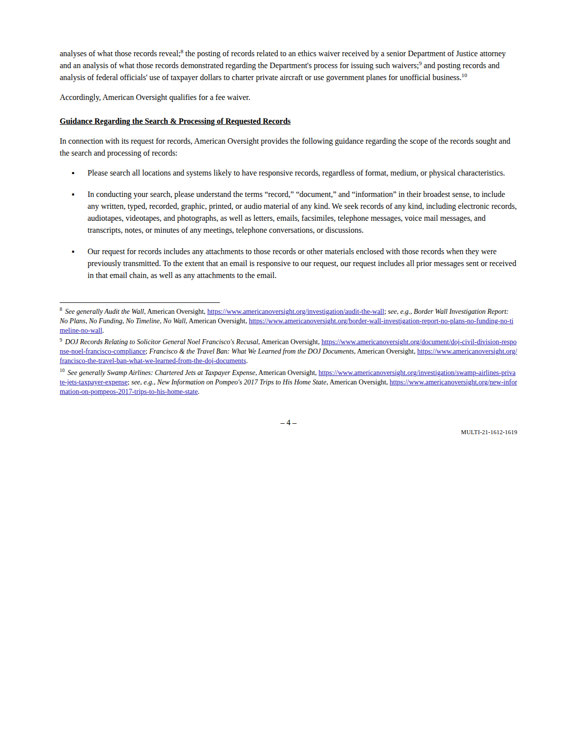analyses of what those records reveal;8 the posting of records related to an ethics waiver received by a senior Department of Justice attorney and an analysis of what those records demonstrated regarding the Department's process for issuing such waivers;9 and posting records and analysis of federal officials' use of taxpayer dollars to charter private aircraft or use government planes for unofficial business.10
Accordingly, American Oversight qualifies for a fee waiver.
Guidance Regarding the Search & Processing of Requested Records
In connection with its request for records, American Oversight provides the following guidance regarding the scope of the records sought and the search and processing of records:
Please search all locations and systems likely to have responsive records, regardless of format, medium, or physical characteristics.
In conducting your search, please understand the terms “record,” “document,” and “information” in their broadest sense, to include any written, typed, recorded, graphic, printed, or audio material of any kind. We seek records of any kind, including electronic records, audiotapes, videotapes, and photographs, as well as letters, emails, facsimiles, telephone messages, voice mail messages, and transcripts, notes, or minutes of any meetings, telephone conversations, or discussions.
Our request for records includes any attachments to those records or other materials enclosed with those records when they were previously transmitted. To the extent that an email is responsive to our request, our request includes all prior messages sent or received in that email chain, as well as any attachments to the email.
8 See generally Audit the Wall, American Oversight, https://www.americanoversight.org/investigation/audit-the-wall; see, e.g., Border Wall Investigation Report: No Plans, No Funding, No Timeline, No Wall, American Oversight, https://www.americanoversight.org/border-wall-investigation-report-no-plans-no-funding-no-timeline-no-wall.
9 DOJ Records Relating to Solicitor General Noel Francisco's Recusal, American Oversight, https://www.americanoversight.org/document/doj-civil-division-response-noel-francisco-compliance; Francisco & the Travel Ban: What We Learned from the DOJ Documents, American Oversight, https://www.americanoversight.org/francisco-the-travel-ban-what-we-learned-from-the-doj-documents.
10 See generally Swamp Airlines: Chartered Jets at Taxpayer Expense, American Oversight, https://www.americanoversight.org/investigation/swamp-airlines-private-jets-taxpayer-expense; see, e.g., New Information on Pompeo's 2017 Trips to His Home State, American Oversight, https://www.americanoversight.org/new-information-on-pompeos-2017-trips-to-his-home-state.
– 4 – MULTI-21-1612-1619